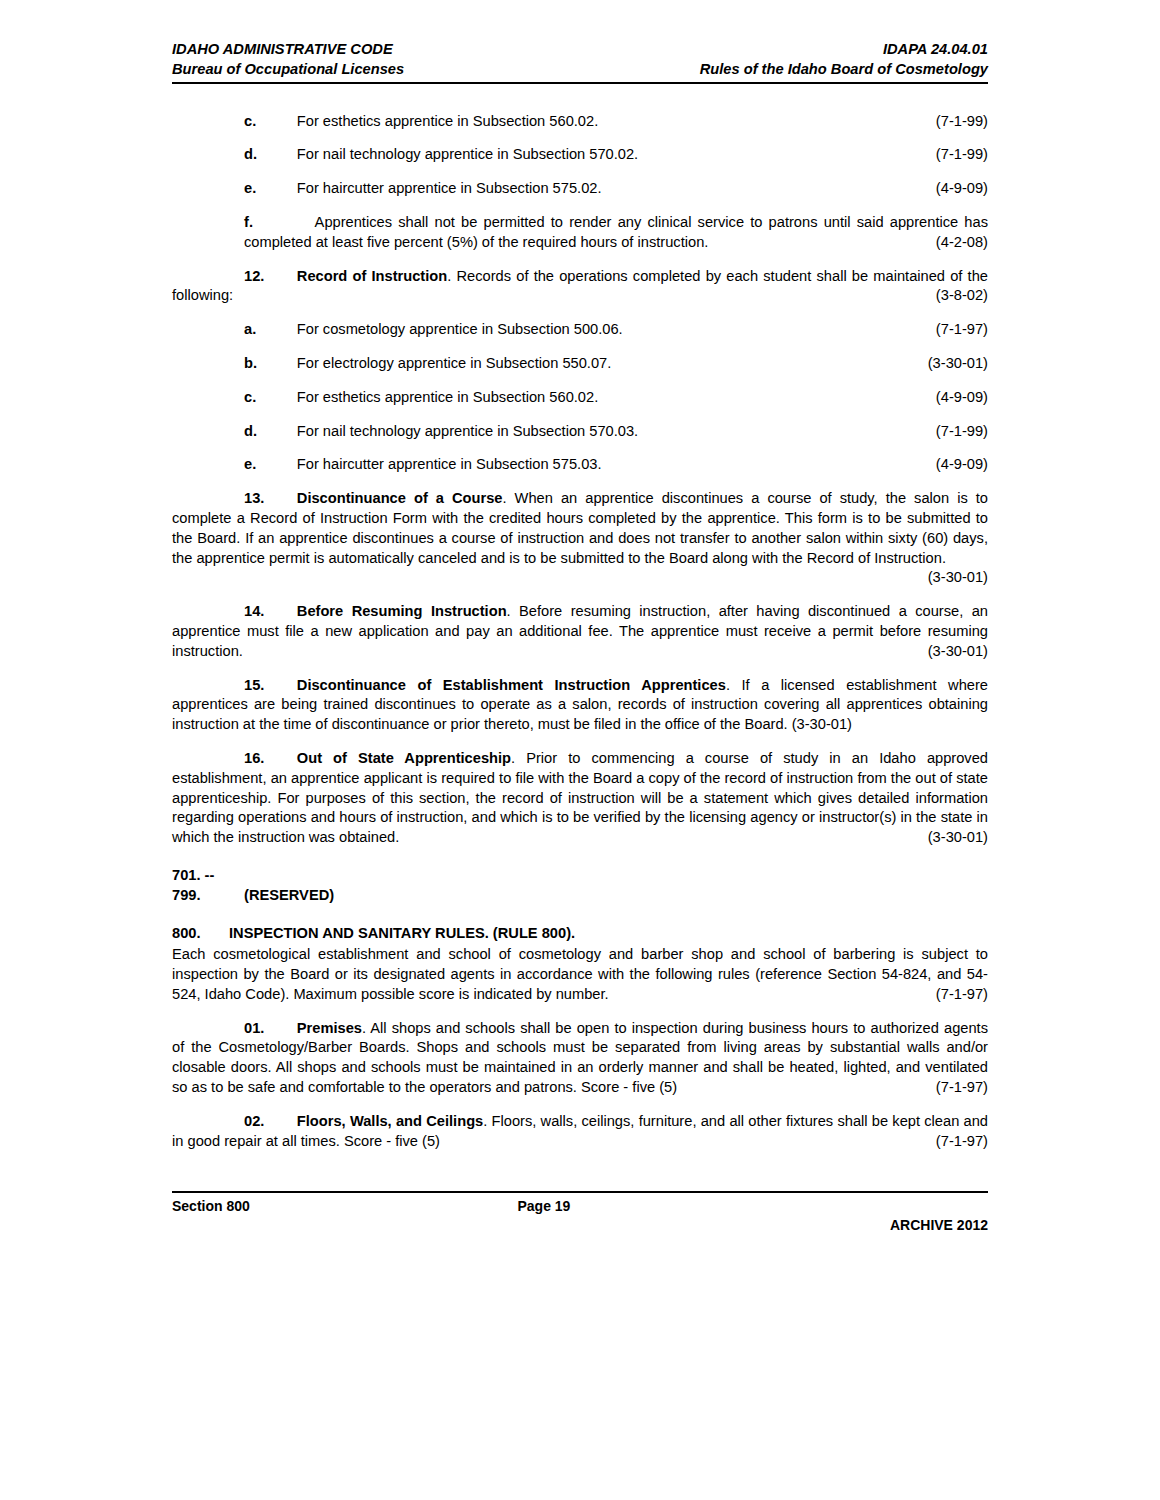| IDAHO ADMINISTRATIVE CODE Bureau of Occupational Licenses | IDAPA 24.04.01 Rules of the Idaho Board of Cosmetology |
c.
For esthetics apprentice in Subsection 560.02.
(7-1-99)
d.
For nail technology apprentice in Subsection 570.02.
(7-1-99)
e.
For haircutter apprentice in Subsection 575.02.
(4-9-09)
f. Apprentices shall not be permitted to render any clinical service to patrons until said apprentice has completed at least five percent (5%) of the required hours of instruction.(4-2-08)
12. Record of Instruction. Records of the operations completed by each student shall be maintained of the following:(3-8-02)
a.
For cosmetology apprentice in Subsection 500.06.
(7-1-97)
b.
For electrology apprentice in Subsection 550.07.
(3-30-01)
c.
For esthetics apprentice in Subsection 560.02.
(4-9-09)
d.
For nail technology apprentice in Subsection 570.03.
(7-1-99)
e.
For haircutter apprentice in Subsection 575.03.
(4-9-09)
13. Discontinuance of a Course. When an apprentice discontinues a course of study, the salon is to complete a Record of Instruction Form with the credited hours completed by the apprentice. This form is to be submitted to the Board. If an apprentice discontinues a course of instruction and does not transfer to another salon within sixty (60) days, the apprentice permit is automatically canceled and is to be submitted to the Board along with the Record of Instruction.(3-30-01)
14. Before Resuming Instruction. Before resuming instruction, after having discontinued a course, an apprentice must file a new application and pay an additional fee. The apprentice must receive a permit before resuming instruction.(3-30-01)
15. Discontinuance of Establishment Instruction Apprentices. If a licensed establishment where apprentices are being trained discontinues to operate as a salon, records of instruction covering all apprentices obtaining instruction at the time of discontinuance or prior thereto, must be filed in the office of the Board. (3-30-01)
16. Out of State Apprenticeship. Prior to commencing a course of study in an Idaho approved establishment, an apprentice applicant is required to file with the Board a copy of the record of instruction from the out of state apprenticeship. For purposes of this section, the record of instruction will be a statement which gives detailed information regarding operations and hours of instruction, and which is to be verified by the licensing agency or instructor(s) in the state in which the instruction was obtained.(3-30-01)
701. -- 799.(RESERVED)
800. INSPECTION AND SANITARY RULES. (RULE 800).
Each cosmetological establishment and school of cosmetology and barber shop and school of barbering is subject to inspection by the Board or its designated agents in accordance with the following rules (reference Section 54-824, and 54-524, Idaho Code). Maximum possible score is indicated by number.(7-1-97)
01. Premises. All shops and schools shall be open to inspection during business hours to authorized agents of the Cosmetology/Barber Boards. Shops and schools must be separated from living areas by substantial walls and/or closable doors. All shops and schools must be maintained in an orderly manner and shall be heated, lighted, and ventilated so as to be safe and comfortable to the operators and patrons. Score - five (5)(7-1-97)
02. Floors, Walls, and Ceilings. Floors, walls, ceilings, furniture, and all other fixtures shall be kept clean and in good repair at all times. Score - five (5)(7-1-97)
| Section 800 | Page 19 | |
| | | ARCHIVE 2012 |